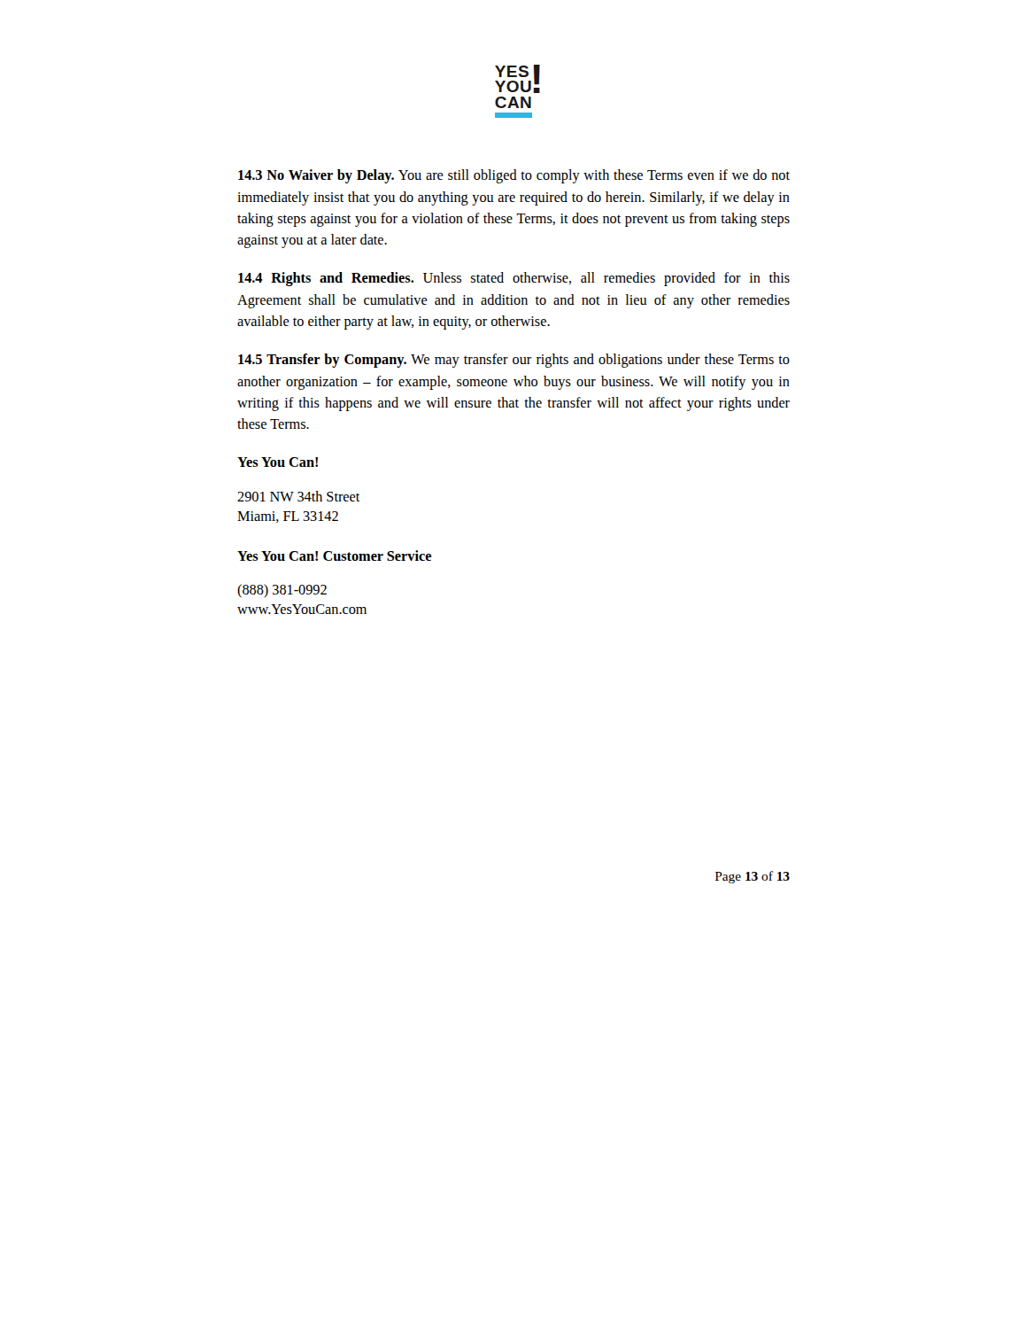YES YOU CAN !
14.3 No Waiver by Delay. You are still obliged to comply with these Terms even if we do not immediately insist that you do anything you are required to do herein. Similarly, if we delay in taking steps against you for a violation of these Terms, it does not prevent us from taking steps against you at a later date.
14.4 Rights and Remedies. Unless stated otherwise, all remedies provided for in this Agreement shall be cumulative and in addition to and not in lieu of any other remedies available to either party at law, in equity, or otherwise.
14.5 Transfer by Company. We may transfer our rights and obligations under these Terms to another organization – for example, someone who buys our business. We will notify you in writing if this happens and we will ensure that the transfer will not affect your rights under these Terms.
Yes You Can!
2901 NW 34th Street
Miami, FL 33142
Yes You Can! Customer Service
(888) 381-0992
www.YesYouCan.com
Page 13 of 13